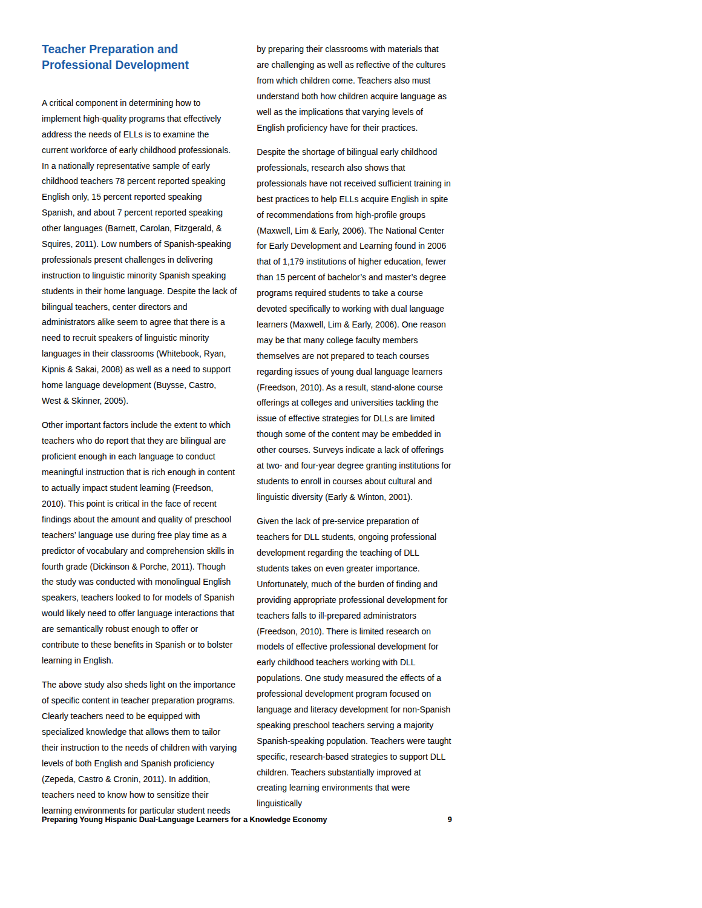Teacher Preparation and Professional Development
A critical component in determining how to implement high-quality programs that effectively address the needs of ELLs is to examine the current workforce of early childhood professionals. In a nationally representative sample of early childhood teachers 78 percent reported speaking English only, 15 percent reported speaking Spanish, and about 7 percent reported speaking other languages (Barnett, Carolan, Fitzgerald, & Squires, 2011). Low numbers of Spanish-speaking professionals present challenges in delivering instruction to linguistic minority Spanish speaking students in their home language. Despite the lack of bilingual teachers, center directors and administrators alike seem to agree that there is a need to recruit speakers of linguistic minority languages in their classrooms (Whitebook, Ryan, Kipnis & Sakai, 2008) as well as a need to support home language development (Buysse, Castro, West & Skinner, 2005).
Other important factors include the extent to which teachers who do report that they are bilingual are proficient enough in each language to conduct meaningful instruction that is rich enough in content to actually impact student learning (Freedson, 2010). This point is critical in the face of recent findings about the amount and quality of preschool teachers’ language use during free play time as a predictor of vocabulary and comprehension skills in fourth grade (Dickinson & Porche, 2011). Though the study was conducted with monolingual English speakers, teachers looked to for models of Spanish would likely need to offer language interactions that are semantically robust enough to offer or contribute to these benefits in Spanish or to bolster learning in English.
The above study also sheds light on the importance of specific content in teacher preparation programs. Clearly teachers need to be equipped with specialized knowledge that allows them to tailor their instruction to the needs of children with varying levels of both English and Spanish proficiency (Zepeda, Castro & Cronin, 2011). In addition, teachers need to know how to sensitize their learning environments for particular student needs by preparing their classrooms with materials that are challenging as well as reflective of the cultures from which children come. Teachers also must understand both how children acquire language as well as the implications that varying levels of English proficiency have for their practices.
Despite the shortage of bilingual early childhood professionals, research also shows that professionals have not received sufficient training in best practices to help ELLs acquire English in spite of recommendations from high-profile groups (Maxwell, Lim & Early, 2006). The National Center for Early Development and Learning found in 2006 that of 1,179 institutions of higher education, fewer than 15 percent of bachelor’s and master’s degree programs required students to take a course devoted specifically to working with dual language learners (Maxwell, Lim & Early, 2006). One reason may be that many college faculty members themselves are not prepared to teach courses regarding issues of young dual language learners (Freedson, 2010). As a result, stand-alone course offerings at colleges and universities tackling the issue of effective strategies for DLLs are limited though some of the content may be embedded in other courses. Surveys indicate a lack of offerings at two- and four-year degree granting institutions for students to enroll in courses about cultural and linguistic diversity (Early & Winton, 2001).
Given the lack of pre-service preparation of teachers for DLL students, ongoing professional development regarding the teaching of DLL students takes on even greater importance. Unfortunately, much of the burden of finding and providing appropriate professional development for teachers falls to ill-prepared administrators (Freedson, 2010). There is limited research on models of effective professional development for early childhood teachers working with DLL populations. One study measured the effects of a professional development program focused on language and literacy development for non-Spanish speaking preschool teachers serving a majority Spanish-speaking population. Teachers were taught specific, research-based strategies to support DLL children. Teachers substantially improved at creating learning environments that were linguistically
Preparing Young Hispanic Dual-Language Learners for a Knowledge Economy 9